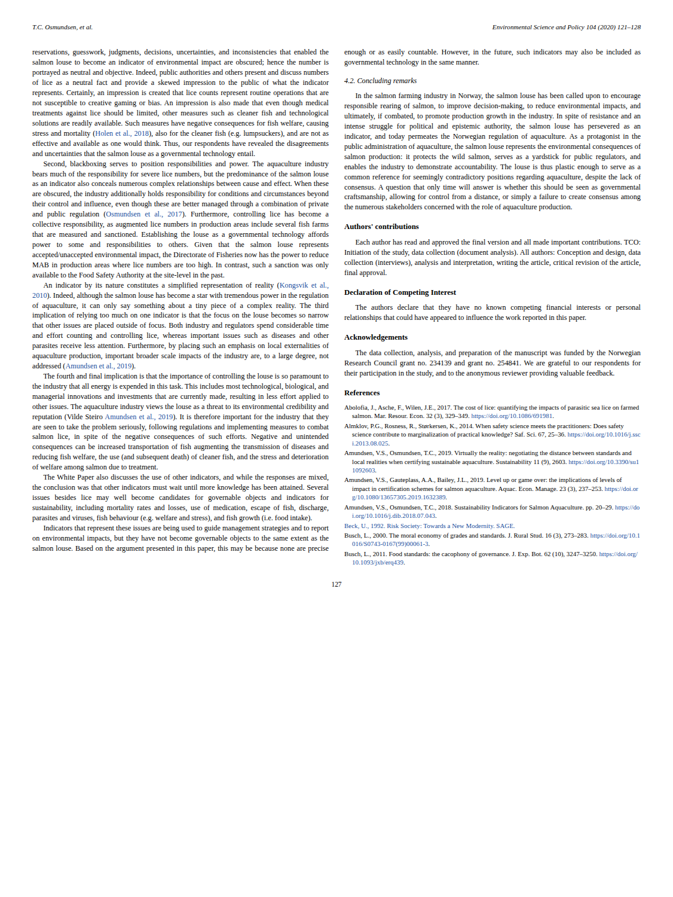T.C. Osmundsen, et al.
Environmental Science and Policy 104 (2020) 121–128
reservations, guesswork, judgments, decisions, uncertainties, and inconsistencies that enabled the salmon louse to become an indicator of environmental impact are obscured; hence the number is portrayed as neutral and objective. Indeed, public authorities and others present and discuss numbers of lice as a neutral fact and provide a skewed impression to the public of what the indicator represents. Certainly, an impression is created that lice counts represent routine operations that are not susceptible to creative gaming or bias. An impression is also made that even though medical treatments against lice should be limited, other measures such as cleaner fish and technological solutions are readily available. Such measures have negative consequences for fish welfare, causing stress and mortality (Holen et al., 2018), also for the cleaner fish (e.g. lumpsuckers), and are not as effective and available as one would think. Thus, our respondents have revealed the disagreements and uncertainties that the salmon louse as a governmental technology entail.
Second, blackboxing serves to position responsibilities and power. The aquaculture industry bears much of the responsibility for severe lice numbers, but the predominance of the salmon louse as an indicator also conceals numerous complex relationships between cause and effect. When these are obscured, the industry additionally holds responsibility for conditions and circumstances beyond their control and influence, even though these are better managed through a combination of private and public regulation (Osmundsen et al., 2017). Furthermore, controlling lice has become a collective responsibility, as augmented lice numbers in production areas include several fish farms that are measured and sanctioned. Establishing the louse as a governmental technology affords power to some and responsibilities to others. Given that the salmon louse represents accepted/unaccepted environmental impact, the Directorate of Fisheries now has the power to reduce MAB in production areas where lice numbers are too high. In contrast, such a sanction was only available to the Food Safety Authority at the site-level in the past.
An indicator by its nature constitutes a simplified representation of reality (Kongsvik et al., 2010). Indeed, although the salmon louse has become a star with tremendous power in the regulation of aquaculture, it can only say something about a tiny piece of a complex reality. The third implication of relying too much on one indicator is that the focus on the louse becomes so narrow that other issues are placed outside of focus. Both industry and regulators spend considerable time and effort counting and controlling lice, whereas important issues such as diseases and other parasites receive less attention. Furthermore, by placing such an emphasis on local externalities of aquaculture production, important broader scale impacts of the industry are, to a large degree, not addressed (Amundsen et al., 2019).
The fourth and final implication is that the importance of controlling the louse is so paramount to the industry that all energy is expended in this task. This includes most technological, biological, and managerial innovations and investments that are currently made, resulting in less effort applied to other issues. The aquaculture industry views the louse as a threat to its environmental credibility and reputation (Vilde Steiro Amundsen et al., 2019). It is therefore important for the industry that they are seen to take the problem seriously, following regulations and implementing measures to combat salmon lice, in spite of the negative consequences of such efforts. Negative and unintended consequences can be increased transportation of fish augmenting the transmission of diseases and reducing fish welfare, the use (and subsequent death) of cleaner fish, and the stress and deterioration of welfare among salmon due to treatment.
The White Paper also discusses the use of other indicators, and while the responses are mixed, the conclusion was that other indicators must wait until more knowledge has been attained. Several issues besides lice may well become candidates for governable objects and indicators for sustainability, including mortality rates and losses, use of medication, escape of fish, discharge, parasites and viruses, fish behaviour (e.g. welfare and stress), and fish growth (i.e. food intake).
Indicators that represent these issues are being used to guide management strategies and to report on environmental impacts, but they have not become governable objects to the same extent as the salmon louse. Based on the argument presented in this paper, this may be because none are precise enough or as easily countable. However, in the future, such indicators may also be included as governmental technology in the same manner.
4.2. Concluding remarks
In the salmon farming industry in Norway, the salmon louse has been called upon to encourage responsible rearing of salmon, to improve decision-making, to reduce environmental impacts, and ultimately, if combated, to promote production growth in the industry. In spite of resistance and an intense struggle for political and epistemic authority, the salmon louse has persevered as an indicator, and today permeates the Norwegian regulation of aquaculture. As a protagonist in the public administration of aquaculture, the salmon louse represents the environmental consequences of salmon production: it protects the wild salmon, serves as a yardstick for public regulators, and enables the industry to demonstrate accountability. The louse is thus plastic enough to serve as a common reference for seemingly contradictory positions regarding aquaculture, despite the lack of consensus. A question that only time will answer is whether this should be seen as governmental craftsmanship, allowing for control from a distance, or simply a failure to create consensus among the numerous stakeholders concerned with the role of aquaculture production.
Authors' contributions
Each author has read and approved the final version and all made important contributions. TCO: Initiation of the study, data collection (document analysis). All authors: Conception and design, data collection (interviews), analysis and interpretation, writing the article, critical revision of the article, final approval.
Declaration of Competing Interest
The authors declare that they have no known competing financial interests or personal relationships that could have appeared to influence the work reported in this paper.
Acknowledgements
The data collection, analysis, and preparation of the manuscript was funded by the Norwegian Research Council grant no. 234139 and grant no. 254841. We are grateful to our respondents for their participation in the study, and to the anonymous reviewer providing valuable feedback.
References
Abolofia, J., Asche, F., Wilen, J.E., 2017. The cost of lice: quantifying the impacts of parasitic sea lice on farmed salmon. Mar. Resour. Econ. 32 (3), 329–349. https://doi.org/10.1086/691981.
Almklov, P.G., Rosness, R., Størkersen, K., 2014. When safety science meets the practitioners: Does safety science contribute to marginalization of practical knowledge? Saf. Sci. 67, 25–36. https://doi.org/10.1016/j.ssci.2013.08.025.
Amundsen, V.S., Osmundsen, T.C., 2019. Virtually the reality: negotiating the distance between standards and local realities when certifying sustainable aquaculture. Sustainability 11 (9), 2603. https://doi.org/10.3390/su11092603.
Amundsen, V.S., Gauteplass, A.A., Bailey, J.L., 2019. Level up or game over: the implications of levels of impact in certification schemes for salmon aquaculture. Aquac. Econ. Manage. 23 (3), 237–253. https://doi.org/10.1080/13657305.2019.1632389.
Amundsen, V.S., Osmundsen, T.C., 2018. Sustainability Indicators for Salmon Aquaculture. pp. 20–29. https://doi.org/10.1016/j.dib.2018.07.043.
Beck, U., 1992. Risk Society: Towards a New Modernity. SAGE.
Busch, L., 2000. The moral economy of grades and standards. J. Rural Stud. 16 (3), 273–283. https://doi.org/10.1016/S0743-0167(99)00061-3.
Busch, L., 2011. Food standards: the cacophony of governance. J. Exp. Bot. 62 (10), 3247–3250. https://doi.org/10.1093/jxb/erq439.
127